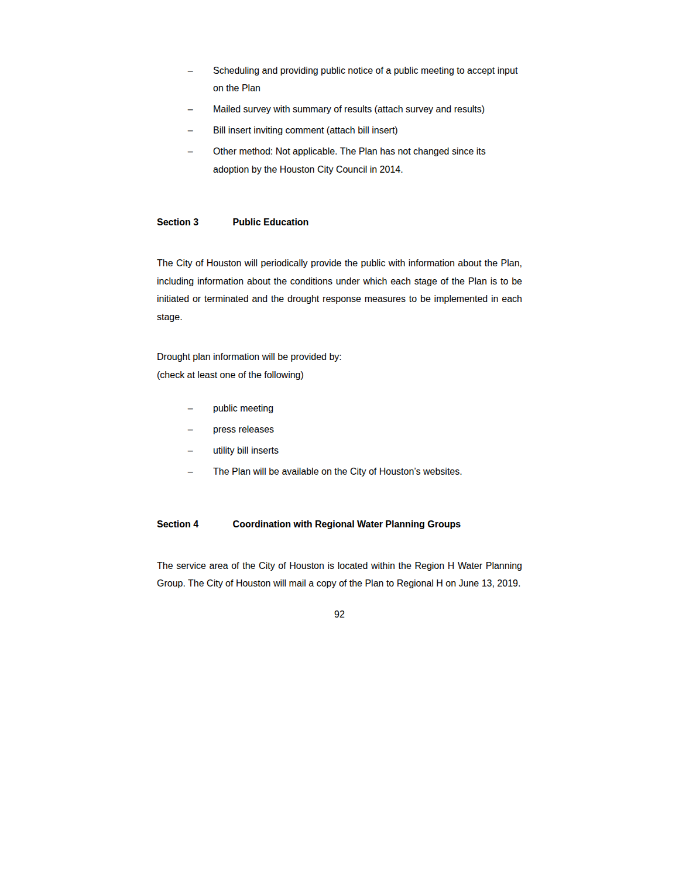Scheduling and providing public notice of a public meeting to accept input on the Plan
Mailed survey with summary of results (attach survey and results)
Bill insert inviting comment (attach bill insert)
Other method: Not applicable. The Plan has not changed since its adoption by the Houston City Council in 2014.
Section 3 Public Education
The City of Houston will periodically provide the public with information about the Plan, including information about the conditions under which each stage of the Plan is to be initiated or terminated and the drought response measures to be implemented in each stage.
Drought plan information will be provided by:
(check at least one of the following)
public meeting
press releases
utility bill inserts
The Plan will be available on the City of Houston’s websites.
Section 4 Coordination with Regional Water Planning Groups
The service area of the City of Houston is located within the Region H Water Planning Group. The City of Houston will mail a copy of the Plan to Regional H on June 13, 2019.
92